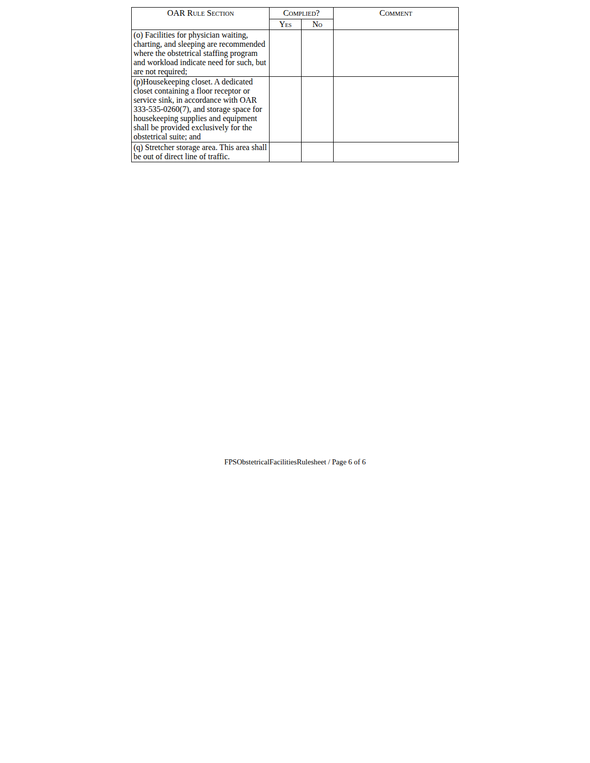| OAR Rule Section | Complied? | Comment |
| --- | --- | --- |
| Yes | No |
| (o) Facilities for physician waiting, charting, and sleeping are recommended where the obstetrical staffing program and workload indicate need for such, but are not required; | | | |
| (p)Housekeeping closet. A dedicated closet containing a floor receptor or service sink, in accordance with OAR 333-535-0260(7), and storage space for housekeeping supplies and equipment shall be provided exclusively for the obstetrical suite; and | | | |
| (q) Stretcher storage area. This area shall be out of direct line of traffic. | | | |
FPSObstetricalFacilitiesRulesheet / Page 6 of 6